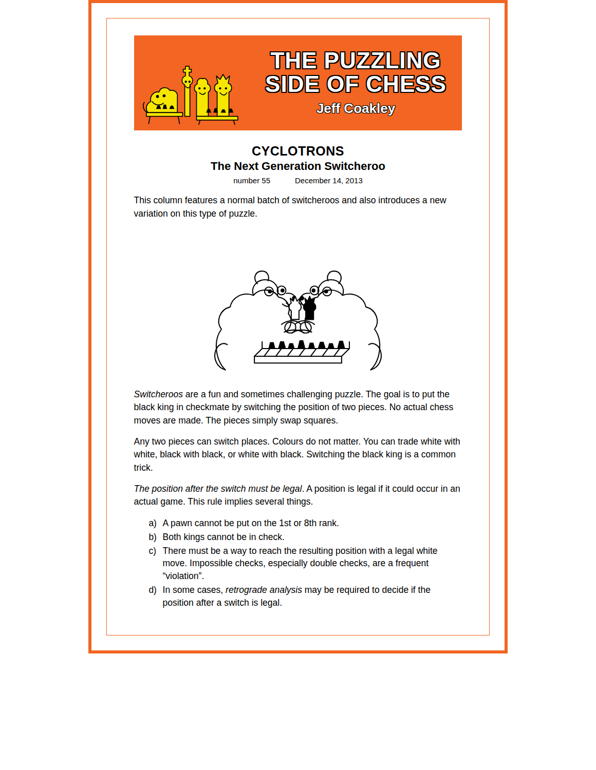THE PUZZLING
SIDE OF CHESS
Jeff Coakley
CYCLOTRONS
The Next Generation Switcheroo
number 55 December 14, 2013
This column features a normal batch of switcheroos and also introduces a new variation on this type of puzzle.
Switcheroos are a fun and sometimes challenging puzzle. The goal is to put the black king in checkmate by switching the position of two pieces. No actual chess moves are made. The pieces simply swap squares.
Any two pieces can switch places. Colours do not matter. You can trade white with white, black with black, or white with black. Switching the black king is a common trick.
The position after the switch must be legal. A position is legal if it could occur in an actual game. This rule implies several things.
a) A pawn cannot be put on the 1st or 8th rank.
b) Both kings cannot be in check.
c) There must be a way to reach the resulting position with a legal white move. Impossible checks, especially double checks, are a frequent “violation”.
d) In some cases, retrograde analysis may be required to decide if the position after a switch is legal.